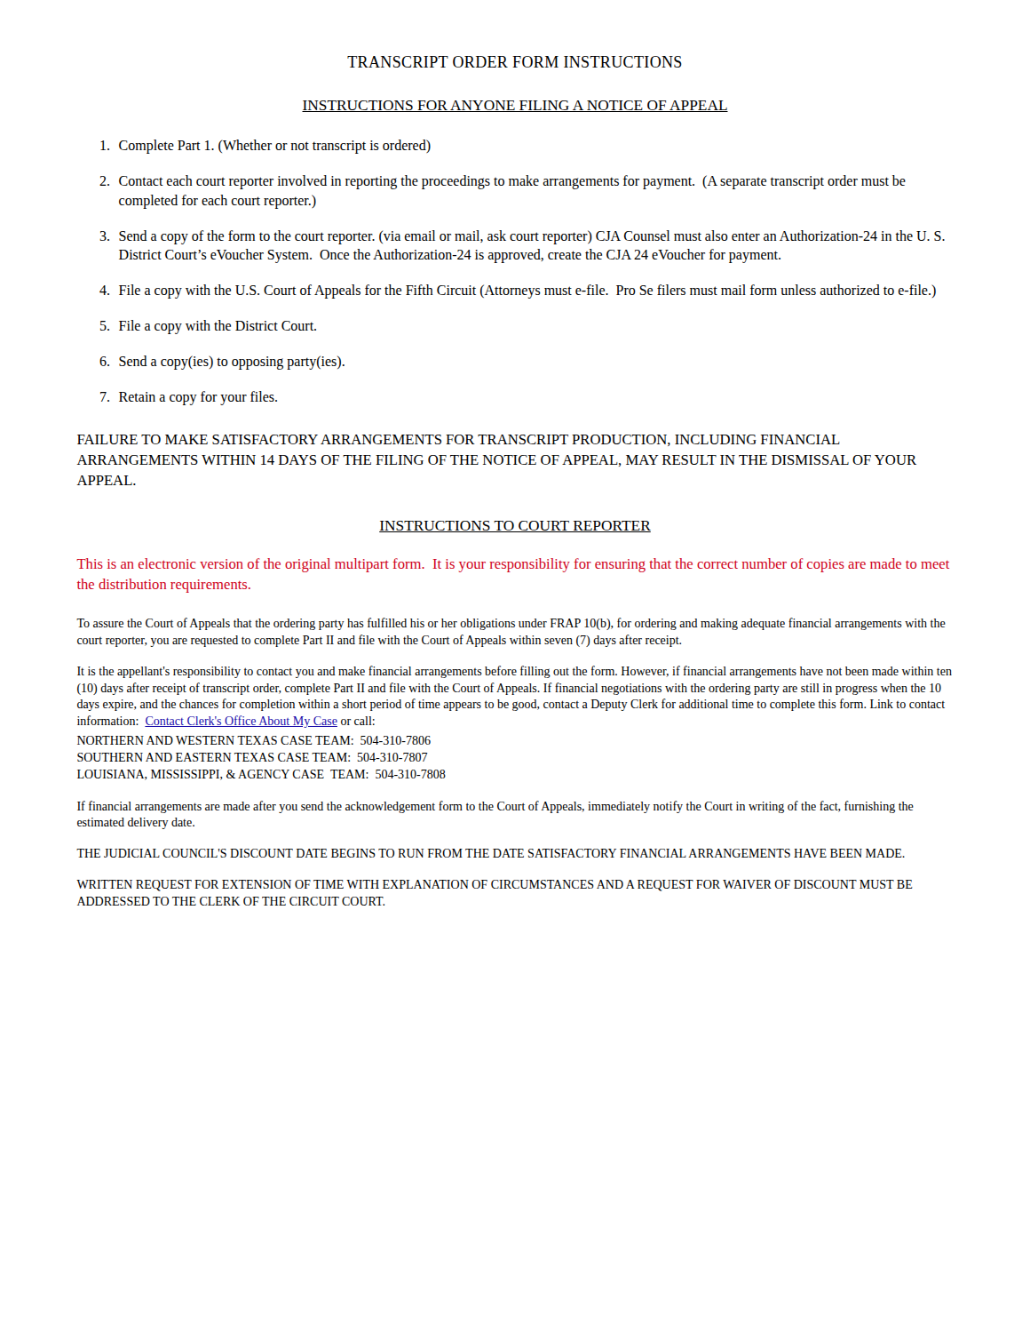TRANSCRIPT ORDER FORM INSTRUCTIONS
INSTRUCTIONS FOR ANYONE FILING A NOTICE OF APPEAL
Complete Part 1. (Whether or not transcript is ordered)
Contact each court reporter involved in reporting the proceedings to make arrangements for payment. (A separate transcript order must be completed for each court reporter.)
Send a copy of the form to the court reporter. (via email or mail, ask court reporter) CJA Counsel must also enter an Authorization-24 in the U. S. District Court’s eVoucher System. Once the Authorization-24 is approved, create the CJA 24 eVoucher for payment.
File a copy with the U.S. Court of Appeals for the Fifth Circuit (Attorneys must e-file. Pro Se filers must mail form unless authorized to e-file.)
File a copy with the District Court.
Send a copy(ies) to opposing party(ies).
Retain a copy for your files.
FAILURE TO MAKE SATISFACTORY ARRANGEMENTS FOR TRANSCRIPT PRODUCTION, INCLUDING FINANCIAL ARRANGEMENTS WITHIN 14 DAYS OF THE FILING OF THE NOTICE OF APPEAL, MAY RESULT IN THE DISMISSAL OF YOUR APPEAL.
INSTRUCTIONS TO COURT REPORTER
This is an electronic version of the original multipart form. It is your responsibility for ensuring that the correct number of copies are made to meet the distribution requirements.
To assure the Court of Appeals that the ordering party has fulfilled his or her obligations under FRAP 10(b), for ordering and making adequate financial arrangements with the court reporter, you are requested to complete Part II and file with the Court of Appeals within seven (7) days after receipt.
It is the appellant's responsibility to contact you and make financial arrangements before filling out the form. However, if financial arrangements have not been made within ten (10) days after receipt of transcript order, complete Part II and file with the Court of Appeals. If financial negotiations with the ordering party are still in progress when the 10 days expire, and the chances for completion within a short period of time appears to be good, contact a Deputy Clerk for additional time to complete this form. Link to contact information: Contact Clerk's Office About My Case or call:
NORTHERN AND WESTERN TEXAS CASE TEAM: 504-310-7806
SOUTHERN AND EASTERN TEXAS CASE TEAM: 504-310-7807
LOUISIANA, MISSISSIPPI, & AGENCY CASE TEAM: 504-310-7808
If financial arrangements are made after you send the acknowledgement form to the Court of Appeals, immediately notify the Court in writing of the fact, furnishing the estimated delivery date.
THE JUDICIAL COUNCIL'S DISCOUNT DATE BEGINS TO RUN FROM THE DATE SATISFACTORY FINANCIAL ARRANGEMENTS HAVE BEEN MADE.
WRITTEN REQUEST FOR EXTENSION OF TIME WITH EXPLANATION OF CIRCUMSTANCES AND A REQUEST FOR WAIVER OF DISCOUNT MUST BE ADDRESSED TO THE CLERK OF THE CIRCUIT COURT.